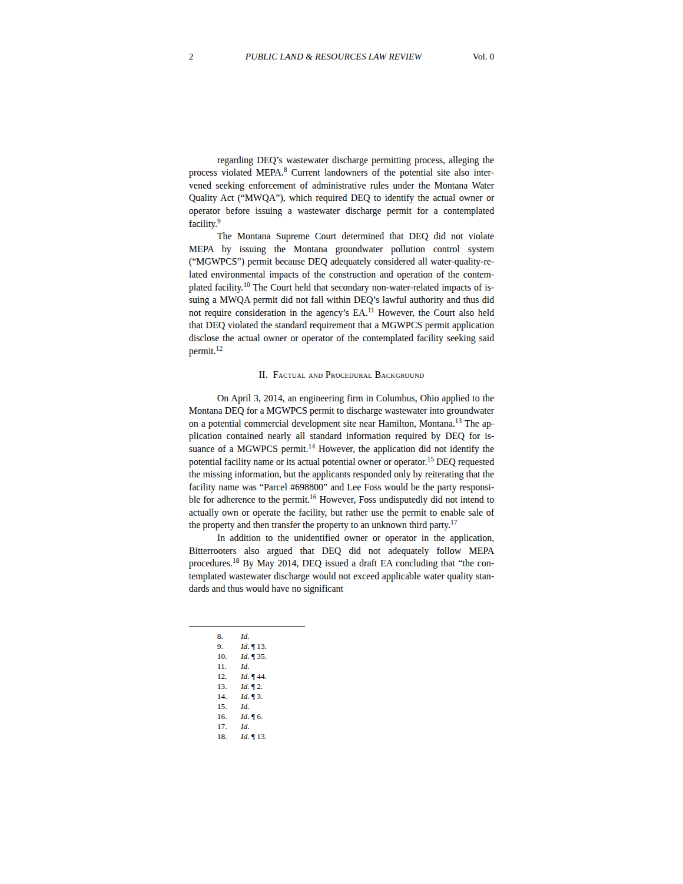2 PUBLIC LAND & RESOURCES LAW REVIEW Vol. 0
regarding DEQ’s wastewater discharge permitting process, alleging the process violated MEPA.8 Current landowners of the potential site also intervened seeking enforcement of administrative rules under the Montana Water Quality Act (“MWQA”), which required DEQ to identify the actual owner or operator before issuing a wastewater discharge permit for a contemplated facility.9
The Montana Supreme Court determined that DEQ did not violate MEPA by issuing the Montana groundwater pollution control system (“MGWPCS”) permit because DEQ adequately considered all water-quality-related environmental impacts of the construction and operation of the contemplated facility.10 The Court held that secondary non-water-related impacts of issuing a MWQA permit did not fall within DEQ’s lawful authority and thus did not require consideration in the agency’s EA.11 However, the Court also held that DEQ violated the standard requirement that a MGWPCS permit application disclose the actual owner or operator of the contemplated facility seeking said permit.12
II. Factual and Procedural Background
On April 3, 2014, an engineering firm in Columbus, Ohio applied to the Montana DEQ for a MGWPCS permit to discharge wastewater into groundwater on a potential commercial development site near Hamilton, Montana.13 The application contained nearly all standard information required by DEQ for issuance of a MGWPCS permit.14 However, the application did not identify the potential facility name or its actual potential owner or operator.15 DEQ requested the missing information, but the applicants responded only by reiterating that the facility name was “Parcel #698800” and Lee Foss would be the party responsible for adherence to the permit.16 However, Foss undisputedly did not intend to actually own or operate the facility, but rather use the permit to enable sale of the property and then transfer the property to an unknown third party.17
In addition to the unidentified owner or operator in the application, Bitterrooters also argued that DEQ did not adequately follow MEPA procedures.18 By May 2014, DEQ issued a draft EA concluding that “the contemplated wastewater discharge would not exceed applicable water quality standards and thus would have no significant
8. Id.
9. Id. ¶ 13.
10. Id. ¶ 35.
11. Id.
12. Id. ¶ 44.
13. Id. ¶ 2.
14. Id. ¶ 3.
15. Id.
16. Id. ¶ 6.
17. Id.
18. Id. ¶ 13.